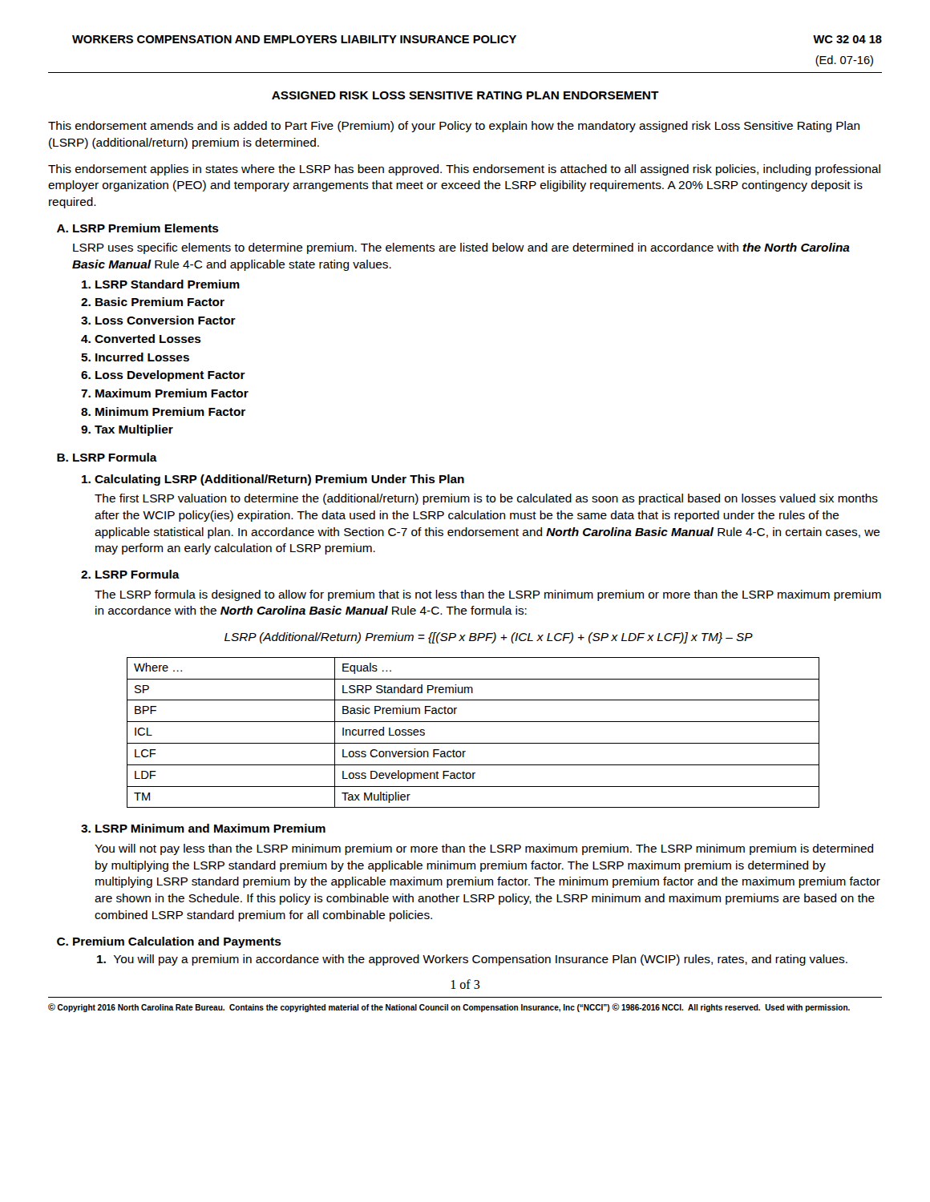WORKERS COMPENSATION AND EMPLOYERS LIABILITY INSURANCE POLICY WC 32 04 18
(Ed. 07-16)
ASSIGNED RISK LOSS SENSITIVE RATING PLAN ENDORSEMENT
This endorsement amends and is added to Part Five (Premium) of your Policy to explain how the mandatory assigned risk Loss Sensitive Rating Plan (LSRP) (additional/return) premium is determined.
This endorsement applies in states where the LSRP has been approved. This endorsement is attached to all assigned risk policies, including professional employer organization (PEO) and temporary arrangements that meet or exceed the LSRP eligibility requirements. A 20% LSRP contingency deposit is required.
LSRP Premium Elements
LSRP uses specific elements to determine premium. The elements are listed below and are determined in accordance with the North Carolina Basic Manual Rule 4-C and applicable state rating values.
LSRP Standard Premium
Basic Premium Factor
Loss Conversion Factor
Converted Losses
Incurred Losses
Loss Development Factor
Maximum Premium Factor
Minimum Premium Factor
Tax Multiplier
LSRP Formula
Calculating LSRP (Additional/Return) Premium Under This Plan
The first LSRP valuation to determine the (additional/return) premium is to be calculated as soon as practical based on losses valued six months after the WCIP policy(ies) expiration. The data used in the LSRP calculation must be the same data that is reported under the rules of the applicable statistical plan. In accordance with Section C-7 of this endorsement and North Carolina Basic Manual Rule 4-C, in certain cases, we may perform an early calculation of LSRP premium.
LSRP Formula
The LSRP formula is designed to allow for premium that is not less than the LSRP minimum premium or more than the LSRP maximum premium in accordance with the North Carolina Basic Manual Rule 4-C. The formula is:
LSRP (Additional/Return) Premium = {[(SP x BPF) + (ICL x LCF) + (SP x LDF x LCF)] x TM} – SP
| Where … | Equals … |
| --- | --- |
| SP | LSRP Standard Premium |
| BPF | Basic Premium Factor |
| ICL | Incurred Losses |
| LCF | Loss Conversion Factor |
| LDF | Loss Development Factor |
| TM | Tax Multiplier |
LSRP Minimum and Maximum Premium
You will not pay less than the LSRP minimum premium or more than the LSRP maximum premium. The LSRP minimum premium is determined by multiplying the LSRP standard premium by the applicable minimum premium factor. The LSRP maximum premium is determined by multiplying LSRP standard premium by the applicable maximum premium factor. The minimum premium factor and the maximum premium factor are shown in the Schedule. If this policy is combinable with another LSRP policy, the LSRP minimum and maximum premiums are based on the combined LSRP standard premium for all combinable policies.
Premium Calculation and Payments
1. You will pay a premium in accordance with the approved Workers Compensation Insurance Plan (WCIP) rules, rates, and rating values.
1 of 3
© Copyright 2016 North Carolina Rate Bureau. Contains the copyrighted material of the National Council on Compensation Insurance, Inc (“NCCI”) © 1986-2016 NCCI. All rights reserved. Used with permission.